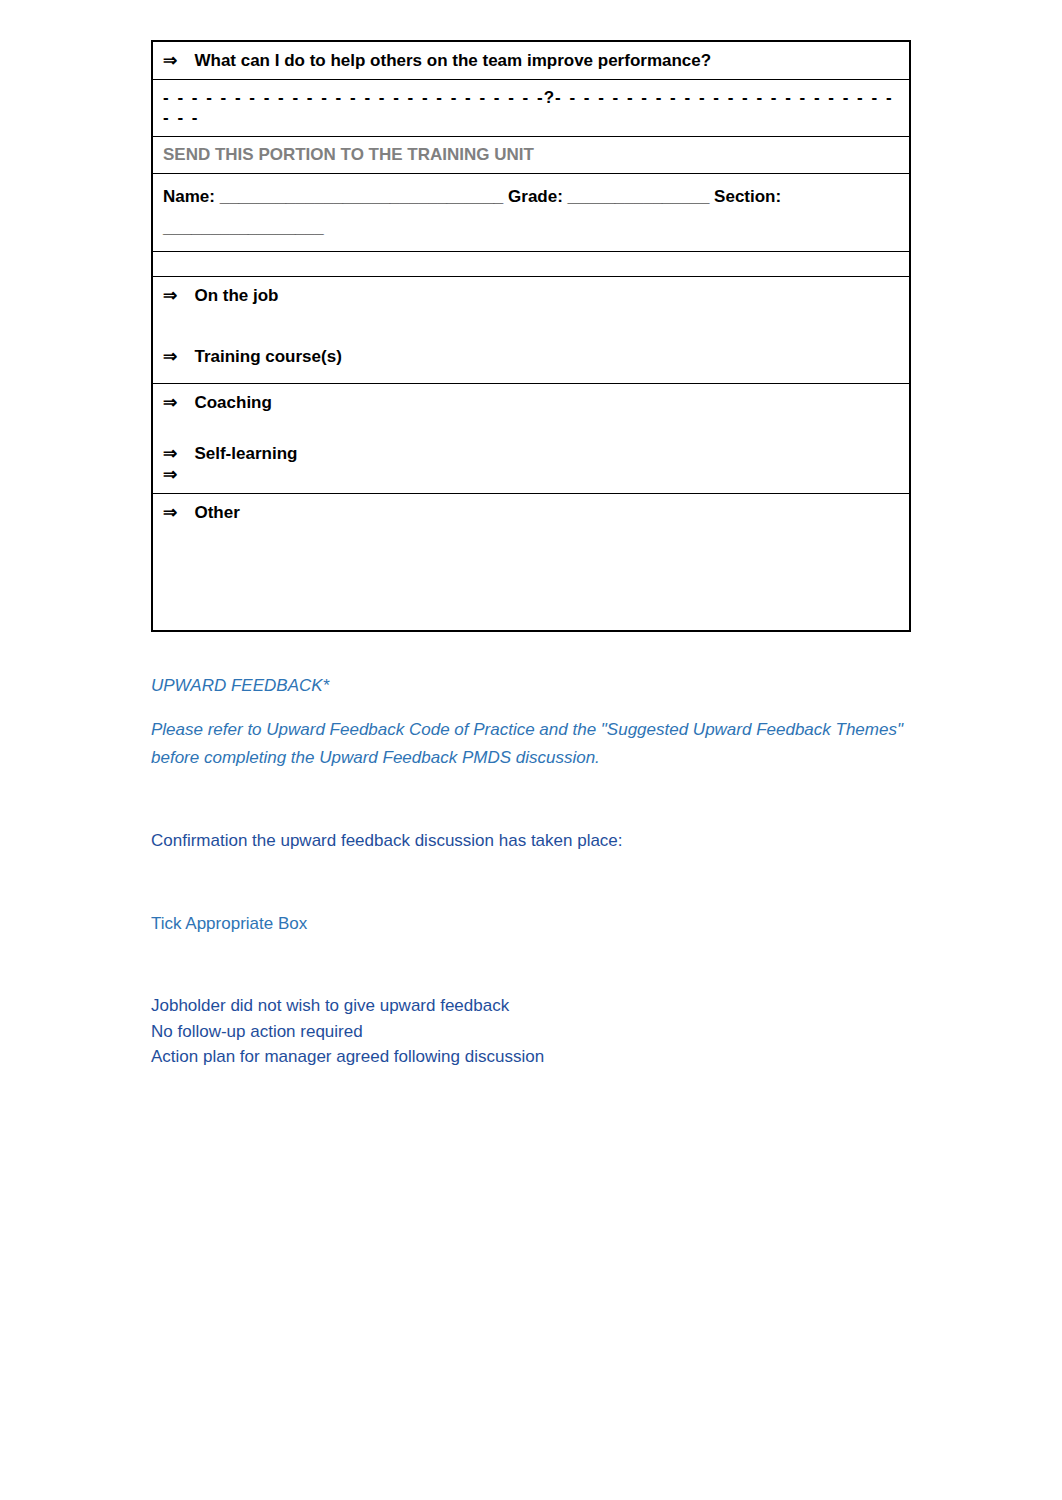| ⇒ What can I do to help others on the team improve performance? |
| - - - - - - - - - - - - - - - - - - - - - - - - - - -?- - - - - - - - - - - - - - - - - - - - - - - - - - - |
| SEND THIS PORTION TO THE TRAINING UNIT |
| Name: ______________________________ Grade: _______________ Section: _________________ |
| ⇒ On the job ⇒ Training course(s) |
| ⇒ Coaching ⇒ Self-learning ⇒ |
| ⇒ Other |
UPWARD FEEDBACK*
Please refer to Upward Feedback Code of Practice and the "Suggested Upward Feedback Themes" before completing the Upward Feedback PMDS discussion.
Confirmation the upward feedback discussion has taken place:
Tick Appropriate Box
Jobholder did not wish to give upward feedback
No follow-up action required
Action plan for manager agreed following discussion